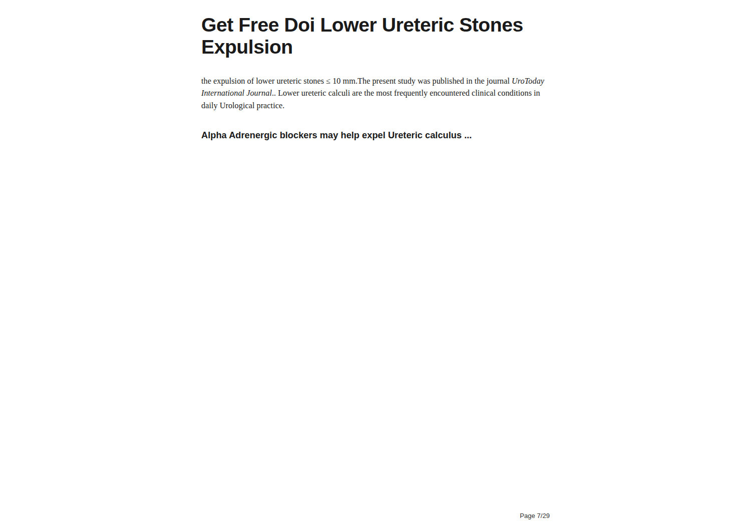Get Free Doi Lower Ureteric Stones Expulsion
the expulsion of lower ureteric stones ≤ 10 mm.The present study was published in the journal UroToday International Journal.. Lower ureteric calculi are the most frequently encountered clinical conditions in daily Urological practice.
Alpha Adrenergic blockers may help expel Ureteric calculus ...
Page 7/29